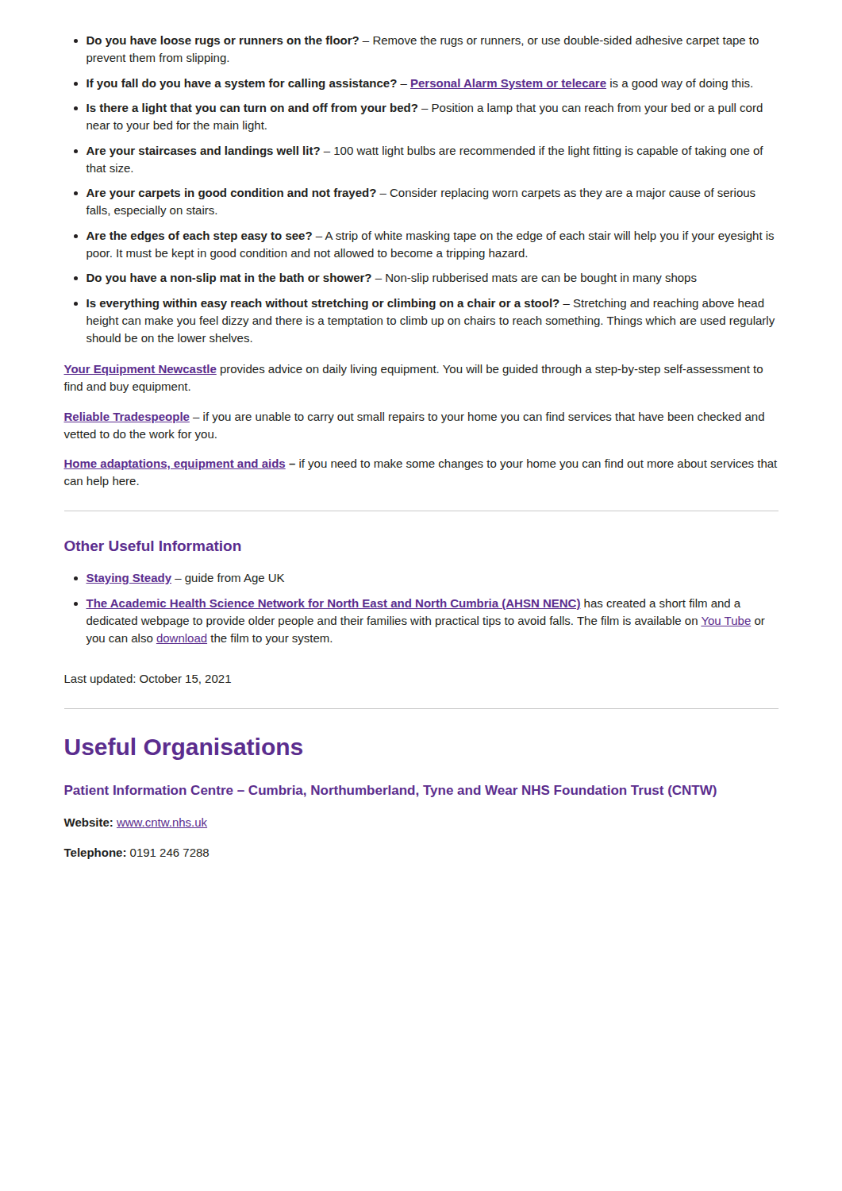Do you have loose rugs or runners on the floor? – Remove the rugs or runners, or use double-sided adhesive carpet tape to prevent them from slipping.
If you fall do you have a system for calling assistance? – Personal Alarm System or telecare is a good way of doing this.
Is there a light that you can turn on and off from your bed? – Position a lamp that you can reach from your bed or a pull cord near to your bed for the main light.
Are your staircases and landings well lit? – 100 watt light bulbs are recommended if the light fitting is capable of taking one of that size.
Are your carpets in good condition and not frayed? – Consider replacing worn carpets as they are a major cause of serious falls, especially on stairs.
Are the edges of each step easy to see? – A strip of white masking tape on the edge of each stair will help you if your eyesight is poor. It must be kept in good condition and not allowed to become a tripping hazard.
Do you have a non-slip mat in the bath or shower? – Non-slip rubberised mats are can be bought in many shops
Is everything within easy reach without stretching or climbing on a chair or a stool? – Stretching and reaching above head height can make you feel dizzy and there is a temptation to climb up on chairs to reach something. Things which are used regularly should be on the lower shelves.
Your Equipment Newcastle provides advice on daily living equipment. You will be guided through a step-by-step self-assessment to find and buy equipment.
Reliable Tradespeople – if you are unable to carry out small repairs to your home you can find services that have been checked and vetted to do the work for you.
Home adaptations, equipment and aids – if you need to make some changes to your home you can find out more about services that can help here.
Other Useful Information
Staying Steady – guide from Age UK
The Academic Health Science Network for North East and North Cumbria (AHSN NENC) has created a short film and a dedicated webpage to provide older people and their families with practical tips to avoid falls. The film is available on You Tube or you can also download the film to your system.
Last updated: October 15, 2021
Useful Organisations
Patient Information Centre – Cumbria, Northumberland, Tyne and Wear NHS Foundation Trust (CNTW)
Website: www.cntw.nhs.uk
Telephone: 0191 246 7288